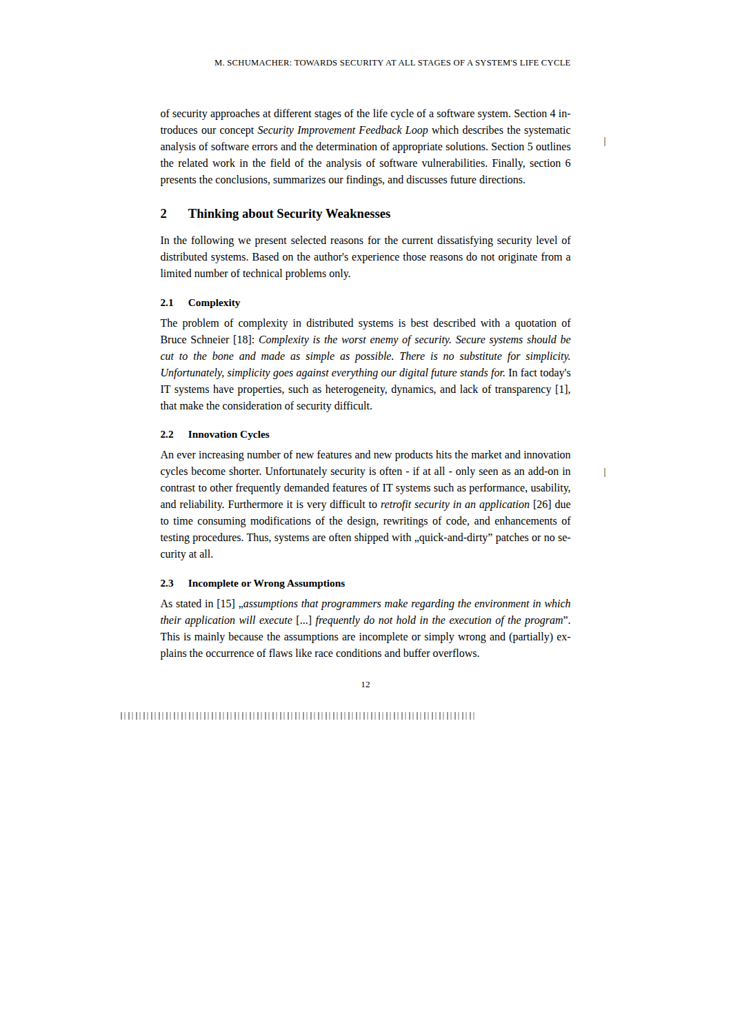M. Schumacher: Towards Security at All Stages of a System's Life Cycle
|
|
of security approaches at different stages of the life cycle of a software system. Section 4 introduces our concept Security Improvement Feedback Loop which describes the systematic analysis of software errors and the determination of appropriate solutions. Section 5 outlines the related work in the field of the analysis of software vulnerabilities. Finally, section 6 presents the conclusions, summarizes our findings, and discusses future directions.
2 Thinking about Security Weaknesses
In the following we present selected reasons for the current dissatisfying security level of distributed systems. Based on the author's experience those reasons do not originate from a limited number of technical problems only.
2.1 Complexity
The problem of complexity in distributed systems is best described with a quotation of Bruce Schneier [18]: Complexity is the worst enemy of security. Secure systems should be cut to the bone and made as simple as possible. There is no substitute for simplicity. Unfortunately, simplicity goes against everything our digital future stands for. In fact today's IT systems have properties, such as heterogeneity, dynamics, and lack of transparency [1], that make the consideration of security difficult.
2.2 Innovation Cycles
An ever increasing number of new features and new products hits the market and innovation cycles become shorter. Unfortunately security is often - if at all - only seen as an add-on in contrast to other frequently demanded features of IT systems such as performance, usability, and reliability. Furthermore it is very difficult to retrofit security in an application [26] due to time consuming modifications of the design, rewritings of code, and enhancements of testing procedures. Thus, systems are often shipped with „quick-and-dirty” patches or no security at all.
2.3 Incomplete or Wrong Assumptions
As stated in [15] „assumptions that programmers make regarding the environment in which their application will execute [...] frequently do not hold in the execution of the program”. This is mainly because the assumptions are incomplete or simply wrong and (partially) explains the occurrence of flaws like race conditions and buffer overflows.
12